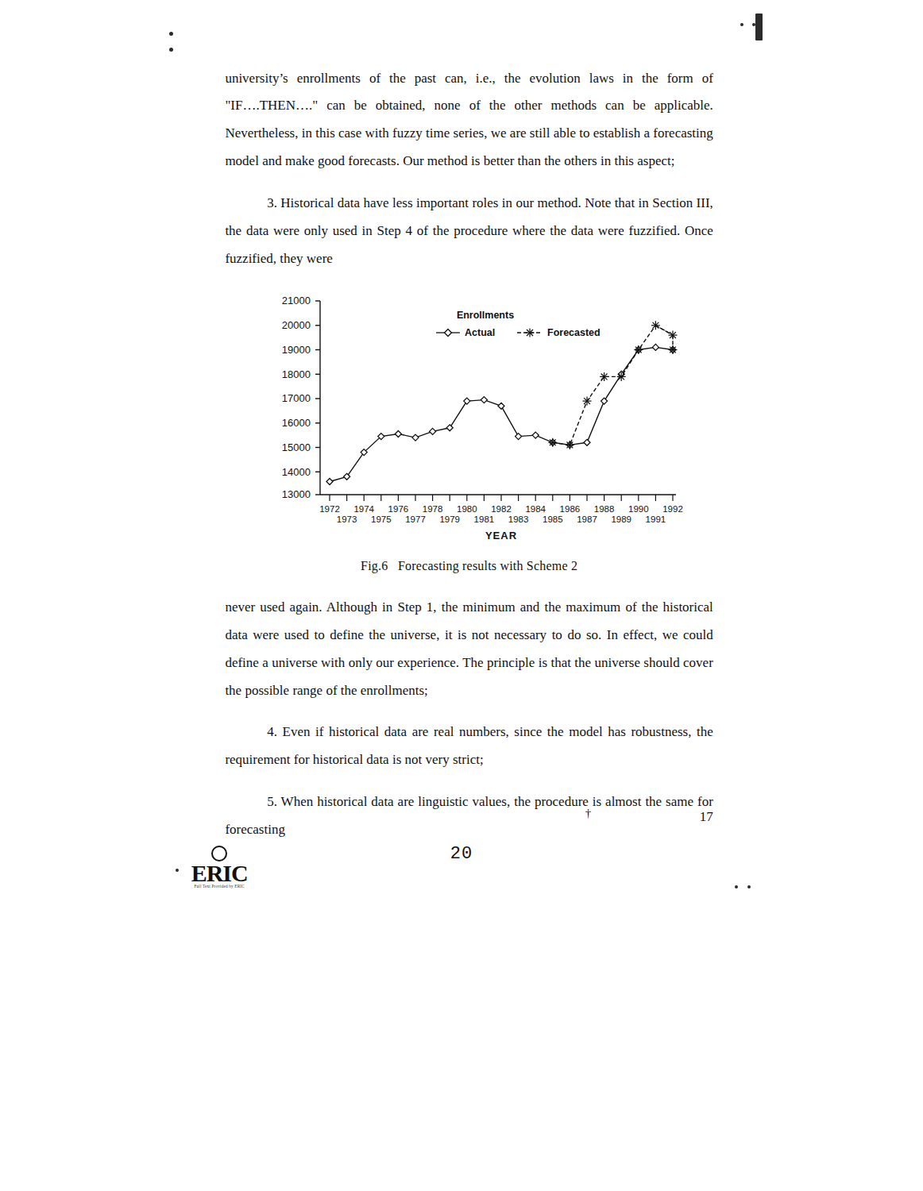university’s enrollments of the past can, i.e., the evolution laws in the form of "IF….THEN…." can be obtained, none of the other methods can be applicable. Nevertheless, in this case with fuzzy time series, we are still able to establish a forecasting model and make good forecasts. Our method is better than the others in this aspect;
3. Historical data have less important roles in our method. Note that in Section III, the data were only used in Step 4 of the procedure where the data were fuzzified. Once fuzzified, they were
21000 20000 19000 18000 17000 16000 15000 14000 13000 1972 1974 1976 1978 1980 1982 1984 1986 1988 1990 1992 1973 1975 1977 1979 1981 1983 1985 1987 1989 1991 YEAR Enrollments Actual Forecasted
Fig.6 Forecasting results with Scheme 2
never used again. Although in Step 1, the minimum and the maximum of the historical data were used to define the universe, it is not necessary to do so. In effect, we could define a universe with only our experience. The principle is that the universe should cover the possible range of the enrollments;
4. Even if historical data are real numbers, since the model has robustness, the requirement for historical data is not very strict;
5. When historical data are linguistic values, the procedure is almost the same for forecasting
† 17
20
ERIC
Full Text Provided by ERIC